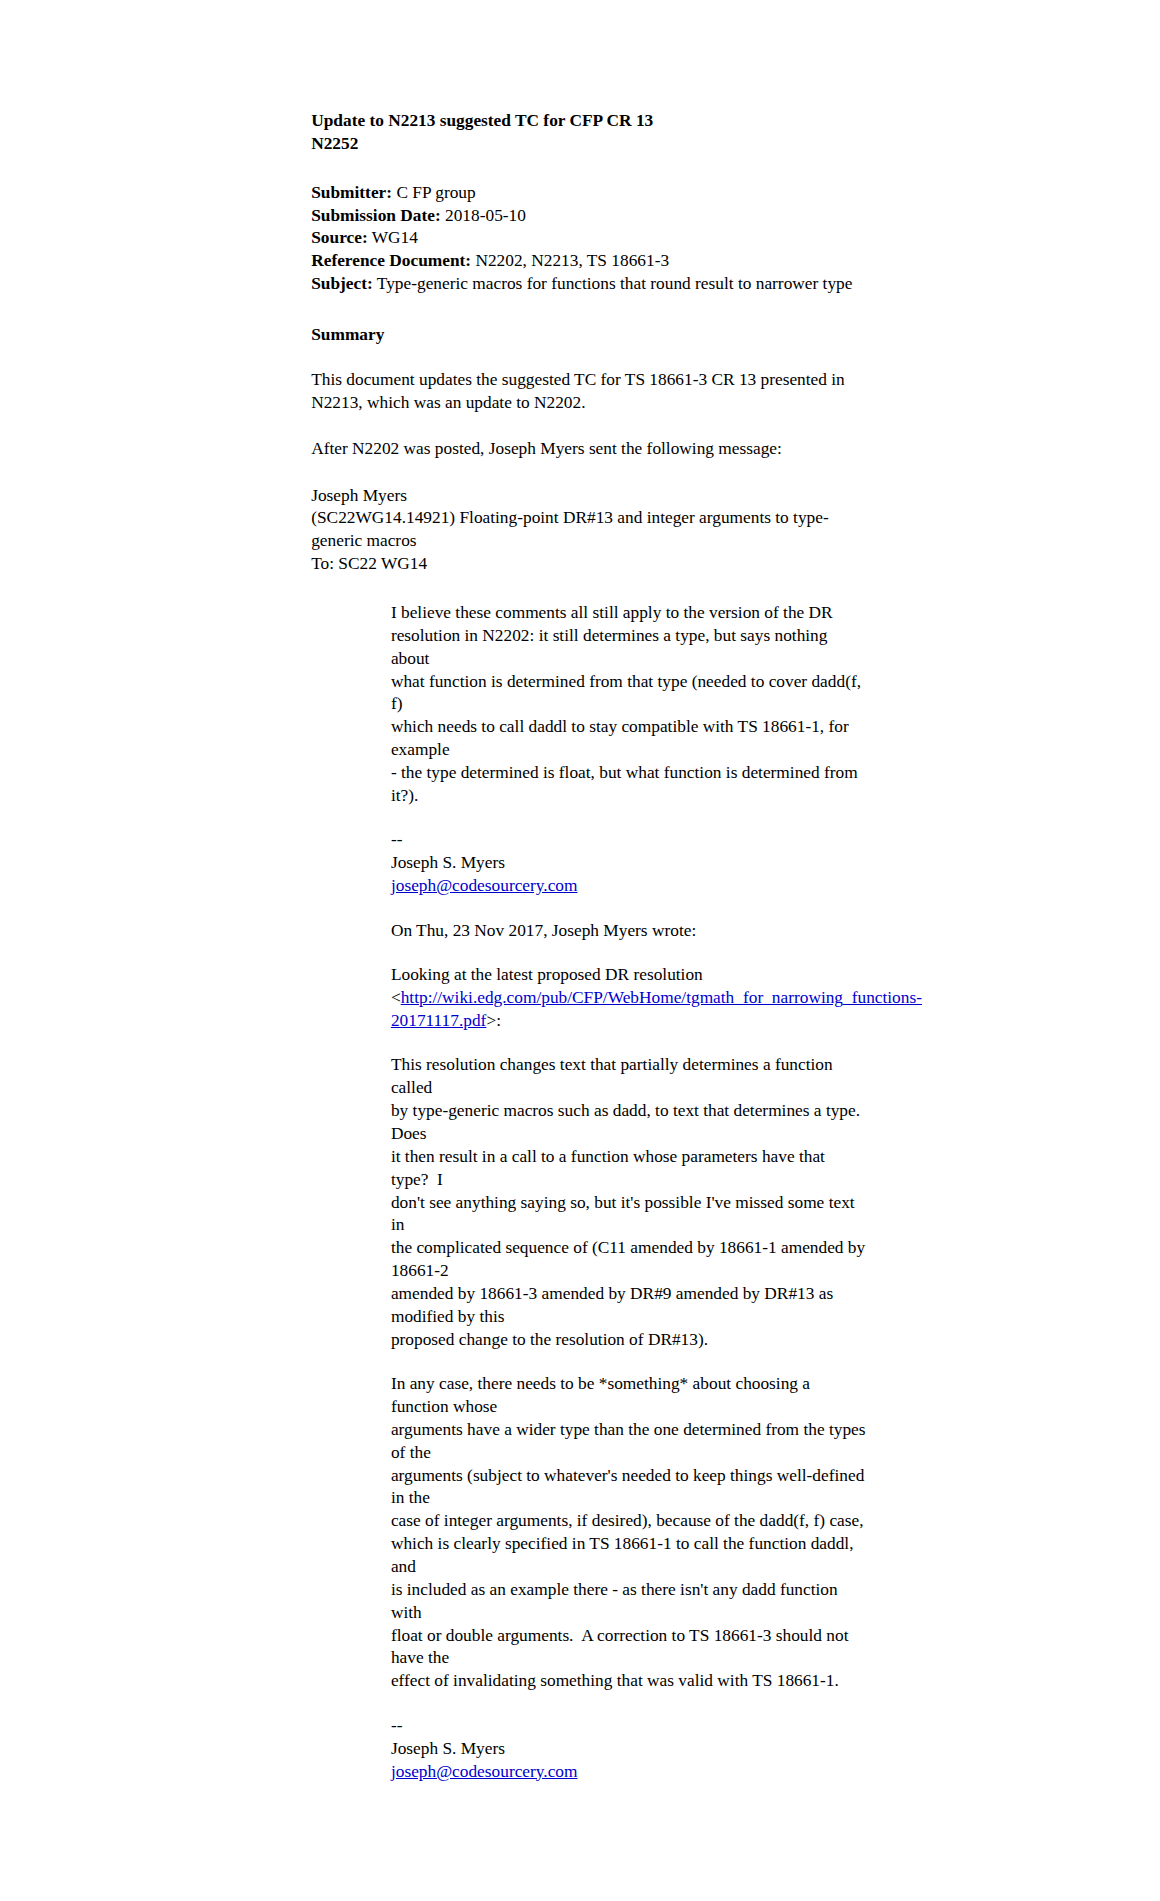Update to N2213 suggested TC for CFP CR 13
N2252
Submitter: C FP group
Submission Date: 2018-05-10
Source: WG14
Reference Document: N2202, N2213, TS 18661-3
Subject: Type-generic macros for functions that round result to narrower type
Summary
This document updates the suggested TC for TS 18661-3 CR 13 presented in N2213, which was an update to N2202.
After N2202 was posted, Joseph Myers sent the following message:
Joseph Myers
(SC22WG14.14921) Floating-point DR#13 and integer arguments to type-generic macros
To: SC22 WG14
I believe these comments all still apply to the version of the DR
resolution in N2202: it still determines a type, but says nothing about
what function is determined from that type (needed to cover dadd(f, f)
which needs to call daddl to stay compatible with TS 18661-1, for example
- the type determined is float, but what function is determined from it?).
--
Joseph S. Myers
joseph@codesourcery.com
On Thu, 23 Nov 2017, Joseph Myers wrote:
Looking at the latest proposed DR resolution
<http://wiki.edg.com/pub/CFP/WebHome/tgmath_for_narrowing_functions-20171117.pdf>:
This resolution changes text that partially determines a function called
by type-generic macros such as dadd, to text that determines a type. Does
it then result in a call to a function whose parameters have that type? I
don't see anything saying so, but it's possible I've missed some text in
the complicated sequence of (C11 amended by 18661-1 amended by 18661-2
amended by 18661-3 amended by DR#9 amended by DR#13 as modified by this
proposed change to the resolution of DR#13).
In any case, there needs to be *something* about choosing a function whose
arguments have a wider type than the one determined from the types of the
arguments (subject to whatever's needed to keep things well-defined in the
case of integer arguments, if desired), because of the dadd(f, f) case,
which is clearly specified in TS 18661-1 to call the function daddl, and
is included as an example there - as there isn't any dadd function with
float or double arguments. A correction to TS 18661-3 should not have the
effect of invalidating something that was valid with TS 18661-1.
--
Joseph S. Myers
joseph@codesourcery.com